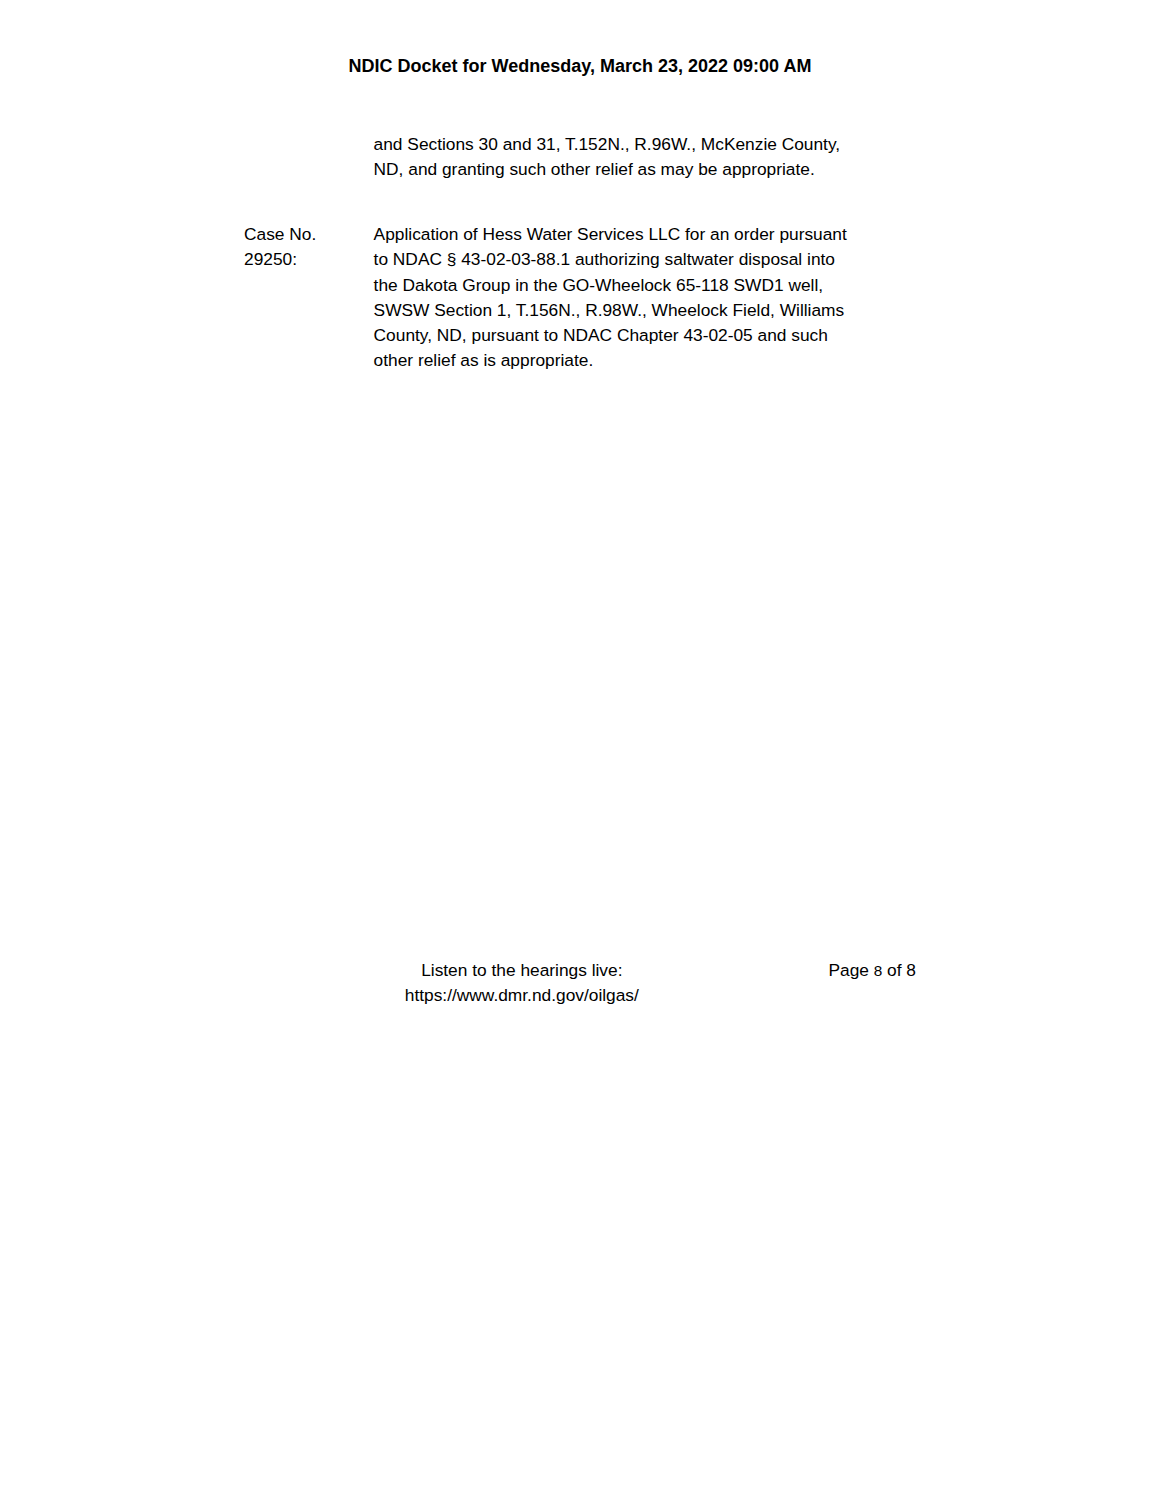NDIC Docket for Wednesday, March 23, 2022 09:00 AM
and Sections 30 and 31, T.152N., R.96W., McKenzie County, ND, and granting such other relief as may be appropriate.
Case No. 29250:
Application of Hess Water Services LLC for an order pursuant to NDAC § 43-02-03-88.1 authorizing saltwater disposal into the Dakota Group in the GO-Wheelock 65-118 SWD1 well, SWSW Section 1, T.156N., R.98W., Wheelock Field, Williams County, ND, pursuant to NDAC Chapter 43-02-05 and such other relief as is appropriate.
Listen to the hearings live: https://www.dmr.nd.gov/oilgas/
Page 8 of 8